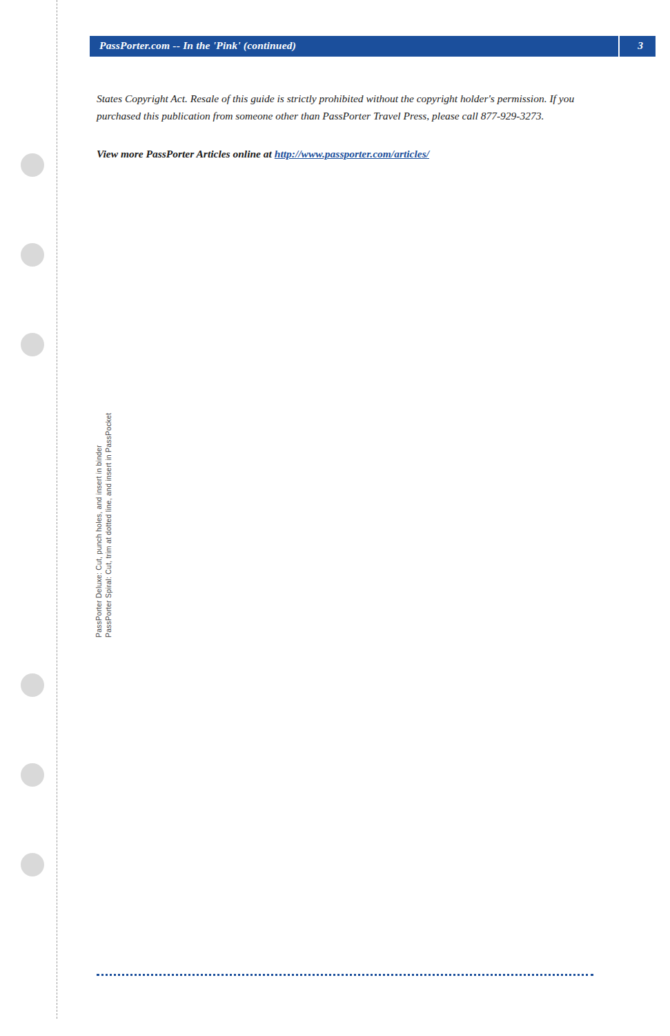PassPorter Deluxe: Cut, punch holes, and insert in binder PassPorter Spiral: Cut, trim at dotted line, and insert in PassPocket
PassPorter.com -- In the 'Pink' (continued) 3
States Copyright Act. Resale of this guide is strictly prohibited without the copyright holder's permission. If you purchased this publication from someone other than PassPorter Travel Press, please call 877-929-3273.
View more PassPorter Articles online at http://www.passporter.com/articles/